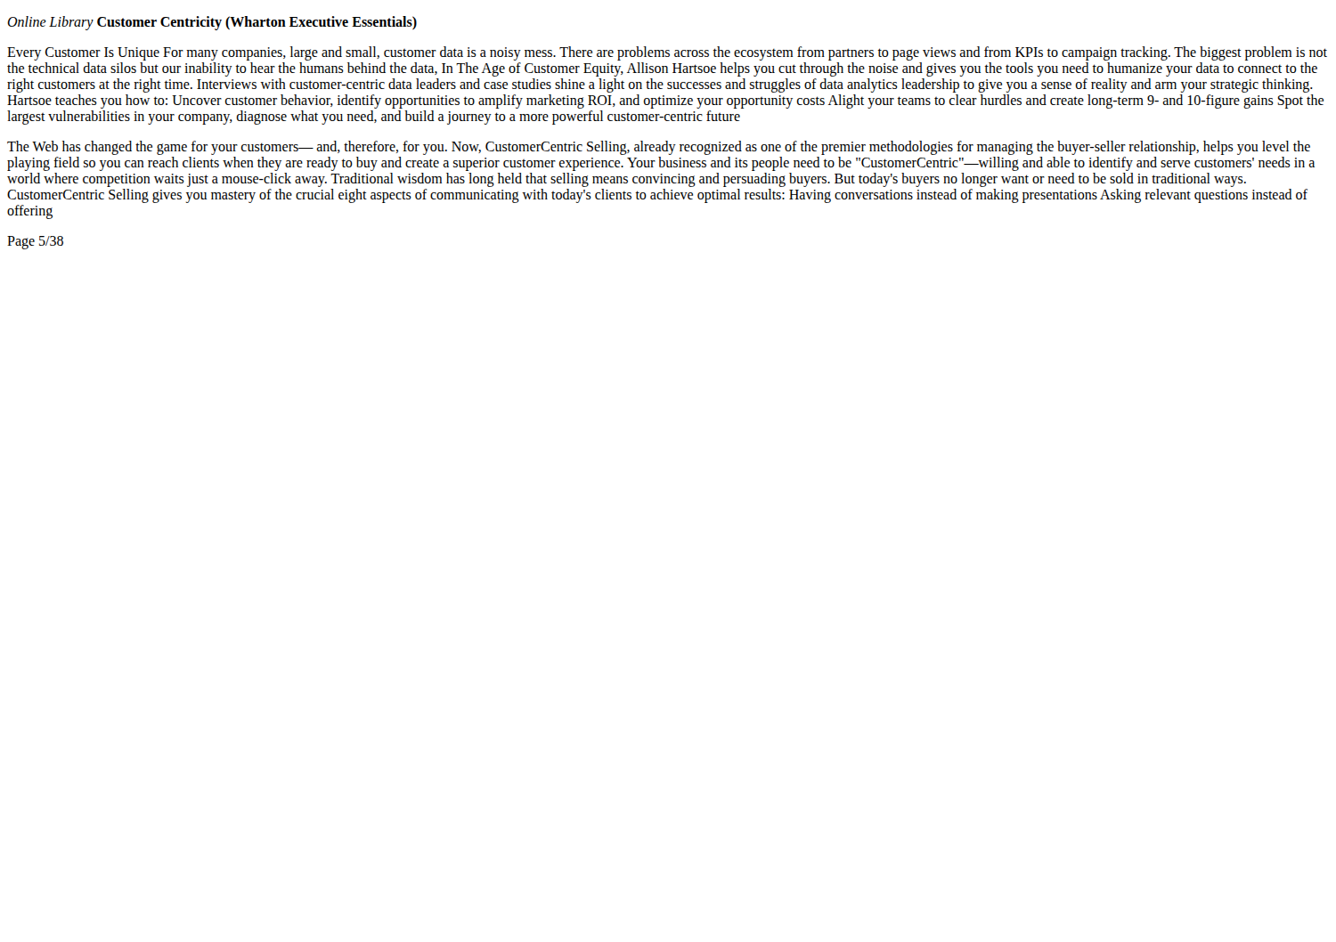Online Library Customer Centricity (Wharton Executive Essentials)
Every Customer Is Unique For many companies, large and small, customer data is a noisy mess. There are problems across the ecosystem from partners to page views and from KPIs to campaign tracking. The biggest problem is not the technical data silos but our inability to hear the humans behind the data, In The Age of Customer Equity, Allison Hartsoe helps you cut through the noise and gives you the tools you need to humanize your data to connect to the right customers at the right time. Interviews with customer-centric data leaders and case studies shine a light on the successes and struggles of data analytics leadership to give you a sense of reality and arm your strategic thinking. Hartsoe teaches you how to: Uncover customer behavior, identify opportunities to amplify marketing ROI, and optimize your opportunity costs Alight your teams to clear hurdles and create long-term 9- and 10-figure gains Spot the largest vulnerabilities in your company, diagnose what you need, and build a journey to a more powerful customer-centric future
The Web has changed the game for your customers— and, therefore, for you. Now, CustomerCentric Selling, already recognized as one of the premier methodologies for managing the buyer-seller relationship, helps you level the playing field so you can reach clients when they are ready to buy and create a superior customer experience. Your business and its people need to be "CustomerCentric"—willing and able to identify and serve customers' needs in a world where competition waits just a mouse-click away. Traditional wisdom has long held that selling means convincing and persuading buyers. But today's buyers no longer want or need to be sold in traditional ways. CustomerCentric Selling gives you mastery of the crucial eight aspects of communicating with today's clients to achieve optimal results: Having conversations instead of making presentations Asking relevant questions instead of offering
Page 5/38